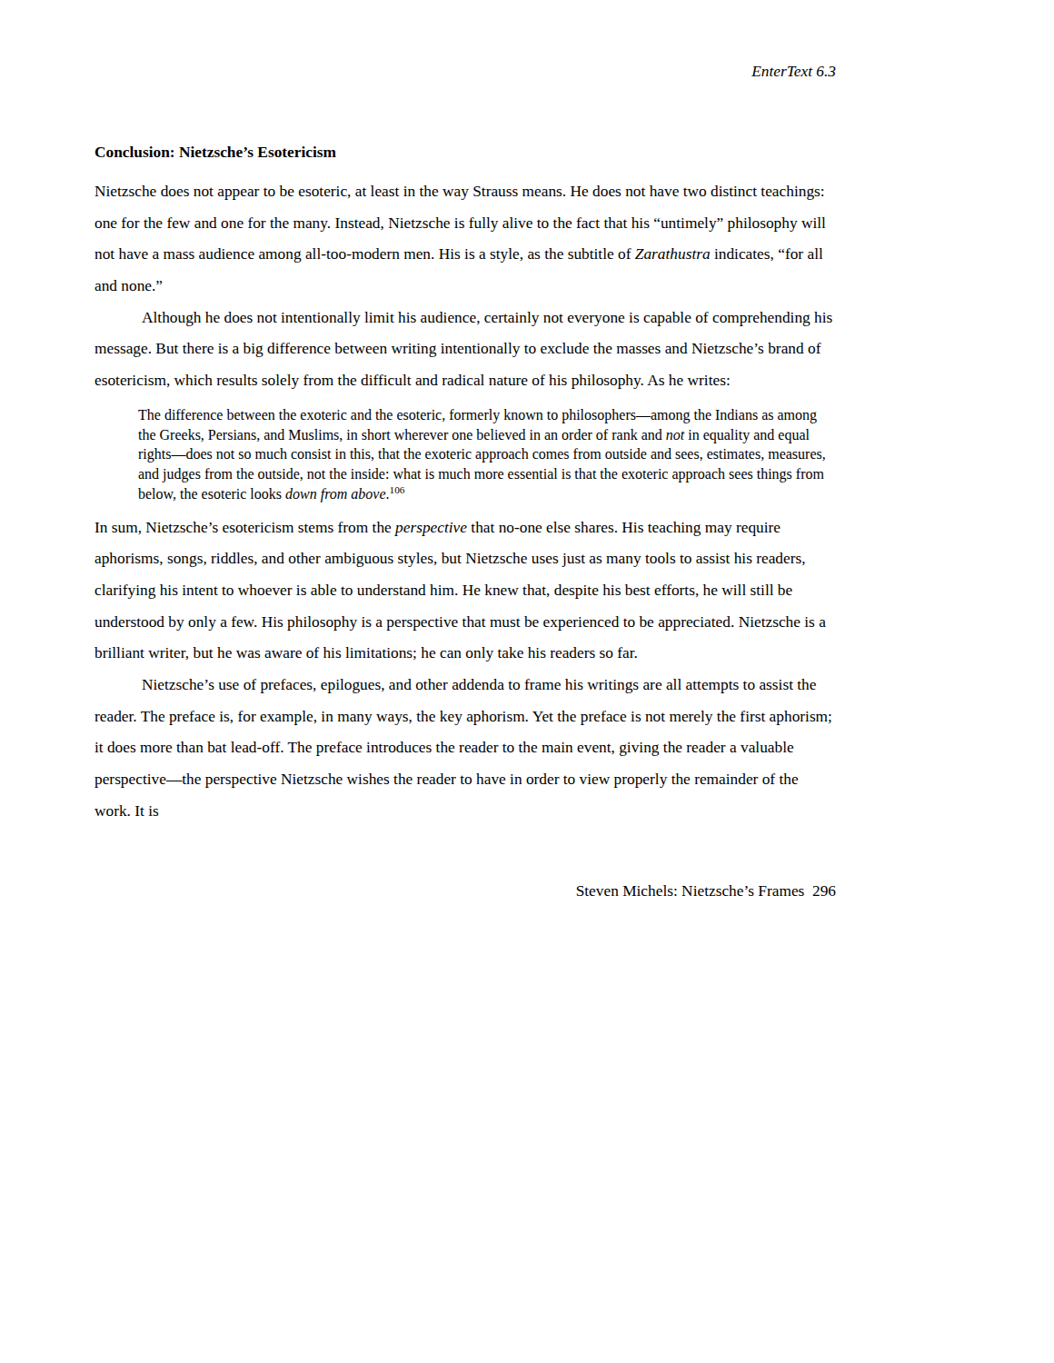EnterText 6.3
Conclusion: Nietzsche’s Esotericism
Nietzsche does not appear to be esoteric, at least in the way Strauss means. He does not have two distinct teachings: one for the few and one for the many. Instead, Nietzsche is fully alive to the fact that his “untimely” philosophy will not have a mass audience among all-too-modern men. His is a style, as the subtitle of Zarathustra indicates, “for all and none.”
Although he does not intentionally limit his audience, certainly not everyone is capable of comprehending his message. But there is a big difference between writing intentionally to exclude the masses and Nietzsche’s brand of esotericism, which results solely from the difficult and radical nature of his philosophy. As he writes:
The difference between the exoteric and the esoteric, formerly known to philosophers—among the Indians as among the Greeks, Persians, and Muslims, in short wherever one believed in an order of rank and not in equality and equal rights—does not so much consist in this, that the exoteric approach comes from outside and sees, estimates, measures, and judges from the outside, not the inside: what is much more essential is that the exoteric approach sees things from below, the esoteric looks down from above.106
In sum, Nietzsche’s esotericism stems from the perspective that no-one else shares. His teaching may require aphorisms, songs, riddles, and other ambiguous styles, but Nietzsche uses just as many tools to assist his readers, clarifying his intent to whoever is able to understand him. He knew that, despite his best efforts, he will still be understood by only a few. His philosophy is a perspective that must be experienced to be appreciated. Nietzsche is a brilliant writer, but he was aware of his limitations; he can only take his readers so far.
Nietzsche’s use of prefaces, epilogues, and other addenda to frame his writings are all attempts to assist the reader. The preface is, for example, in many ways, the key aphorism. Yet the preface is not merely the first aphorism; it does more than bat lead-off. The preface introduces the reader to the main event, giving the reader a valuable perspective—the perspective Nietzsche wishes the reader to have in order to view properly the remainder of the work. It is
Steven Michels: Nietzsche’s Frames 296